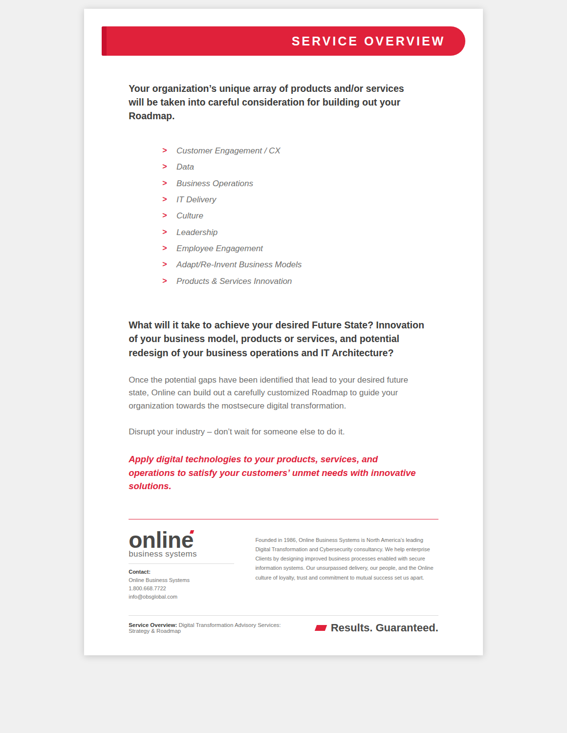Service Overview
Your organization’s unique array of products and/or services will be taken into careful consideration for building out your Roadmap.
Customer Engagement / CX
Data
Business Operations
IT Delivery
Culture
Leadership
Employee Engagement
Adapt/Re-Invent Business Models
Products & Services Innovation
What will it take to achieve your desired Future State? Innovation of your business model, products or services, and potential redesign of your business operations and IT Architecture?
Once the potential gaps have been identified that lead to your desired future state, Online can build out a carefully customized Roadmap to guide your organization towards the mostsecure digital transformation.
Disrupt your industry – don’t wait for someone else to do it.
Apply digital technologies to your products, services, and operations to satisfy your customers’ unmet needs with innovative solutions.
online
business systems
Contact:
Online Business Systems
1.800.668.7722
info@obsglobal.com
Founded in 1986, Online Business Systems is North America’s leading Digital Transformation and Cybersecurity consultancy. We help enterprise Clients by designing improved business processes enabled with secure information systems. Our unsurpassed delivery, our people, and the Online culture of loyalty, trust and commitment to mutual success set us apart.
Service Overview: Digital Transformation Advisory Services: Strategy & Roadmap
Results. Guaranteed.